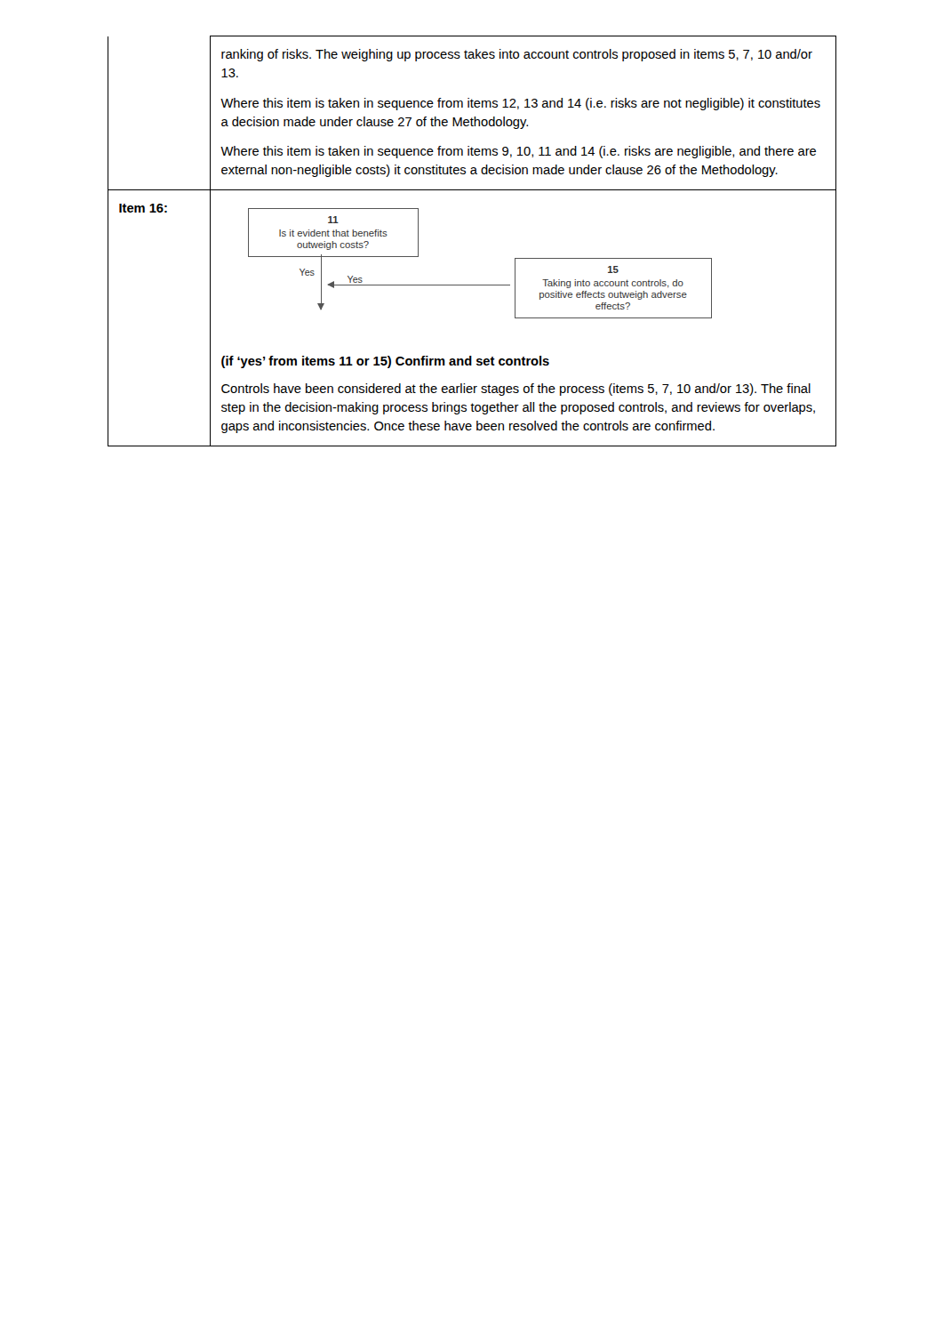| | ranking of risks. The weighing up process takes into account controls proposed in items 5, 7, 10 and/or 13. Where this item is taken in sequence from items 12, 13 and 14 (i.e. risks are not negligible) it constitutes a decision made under clause 27 of the Methodology. Where this item is taken in sequence from items 9, 10, 11 and 14 (i.e. risks are negligible, and there are external non-negligible costs) it constitutes a decision made under clause 26 of the Methodology. |
| Item 16: | 11 Is it evident that benefits outweigh costs? 15 Taking into account controls, do positive effects outweigh adverse effects? Yes Yes (if ‘yes’ from items 11 or 15) Confirm and set controls Controls have been considered at the earlier stages of the process (items 5, 7, 10 and/or 13). The final step in the decision-making process brings together all the proposed controls, and reviews for overlaps, gaps and inconsistencies. Once these have been resolved the controls are confirmed. |